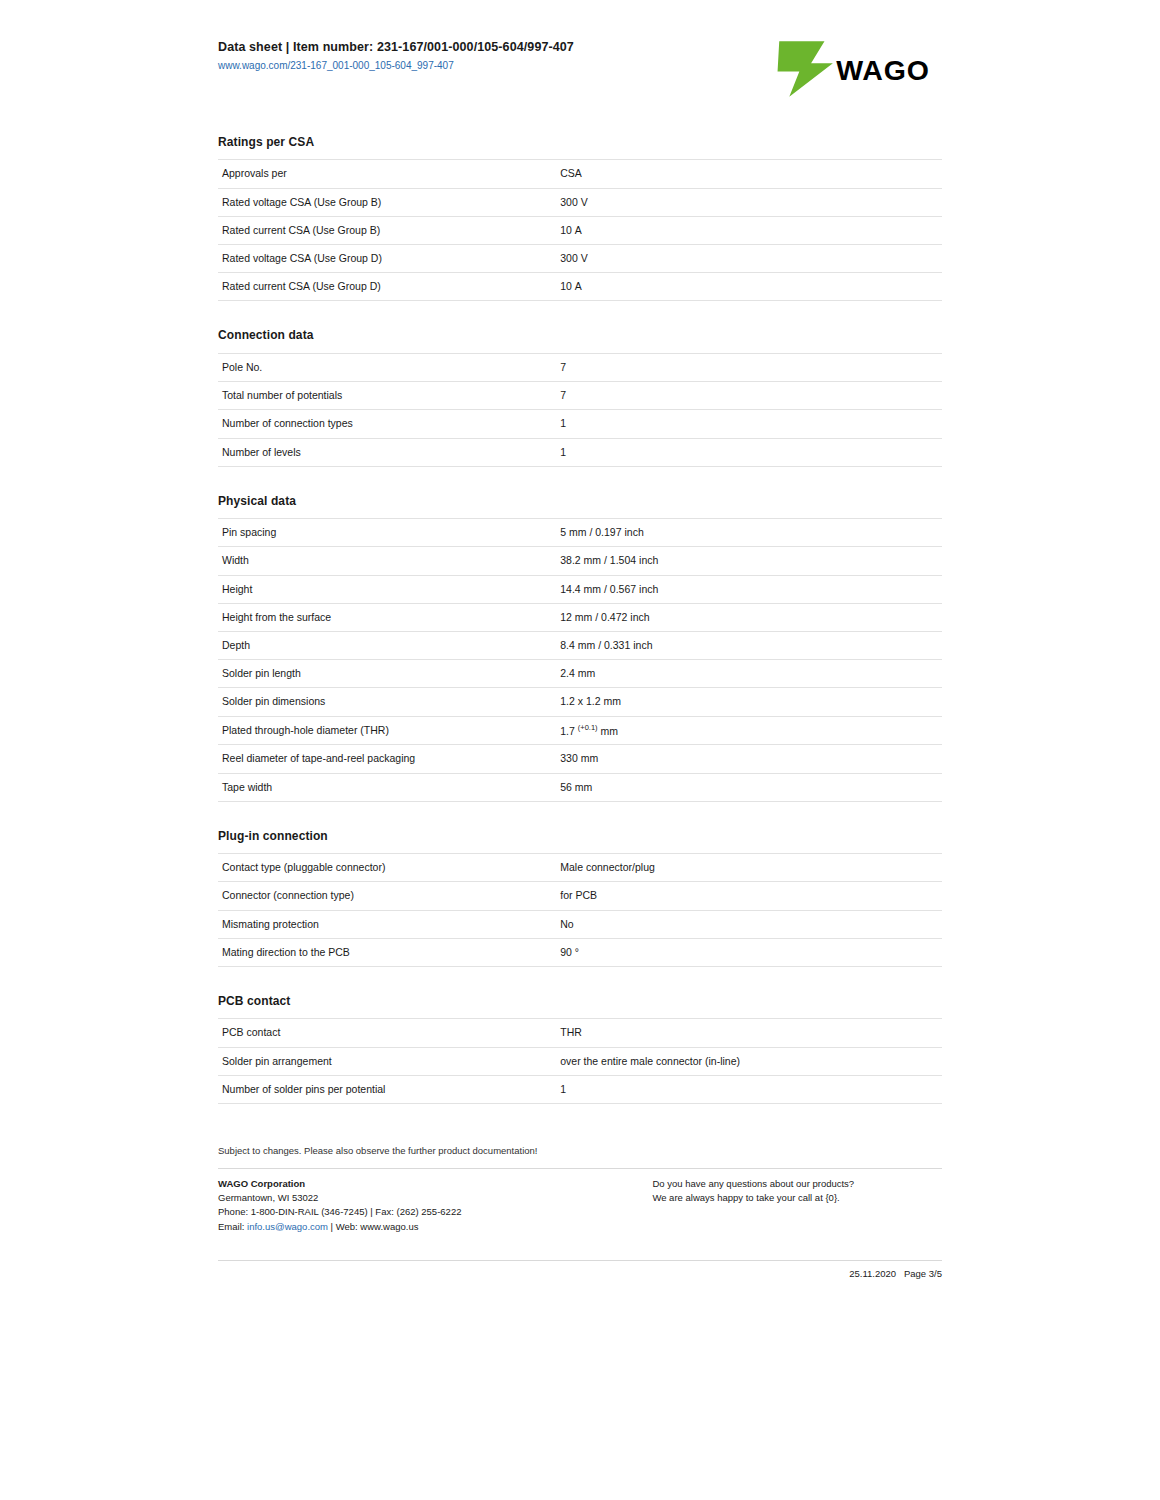Data sheet | Item number: 231-167/001-000/105-604/997-407
www.wago.com/231-167_001-000_105-604_997-407
WAGO WAGO
Ratings per CSA
| Approvals per | CSA |
| Rated voltage CSA (Use Group B) | 300 V |
| Rated current CSA (Use Group B) | 10 A |
| Rated voltage CSA (Use Group D) | 300 V |
| Rated current CSA (Use Group D) | 10 A |
Connection data
| Pole No. | 7 |
| Total number of potentials | 7 |
| Number of connection types | 1 |
| Number of levels | 1 |
Physical data
| Pin spacing | 5 mm / 0.197 inch |
| Width | 38.2 mm / 1.504 inch |
| Height | 14.4 mm / 0.567 inch |
| Height from the surface | 12 mm / 0.472 inch |
| Depth | 8.4 mm / 0.331 inch |
| Solder pin length | 2.4 mm |
| Solder pin dimensions | 1.2 x 1.2 mm |
| Plated through-hole diameter (THR) | 1.7 (+0.1) mm |
| Reel diameter of tape-and-reel packaging | 330 mm |
| Tape width | 56 mm |
Plug-in connection
| Contact type (pluggable connector) | Male connector/plug |
| Connector (connection type) | for PCB |
| Mismating protection | No |
| Mating direction to the PCB | 90 ° |
PCB contact
| PCB contact | THR |
| Solder pin arrangement | over the entire male connector (in-line) |
| Number of solder pins per potential | 1 |
Subject to changes. Please also observe the further product documentation!
WAGO Corporation
Germantown, WI 53022
Phone: 1-800-DIN-RAIL (346-7245) | Fax: (262) 255-6222
Email: info.us@wago.com | Web: www.wago.us
Do you have any questions about our products?
We are always happy to take your call at {0}.
25.11.2020 Page 3/5